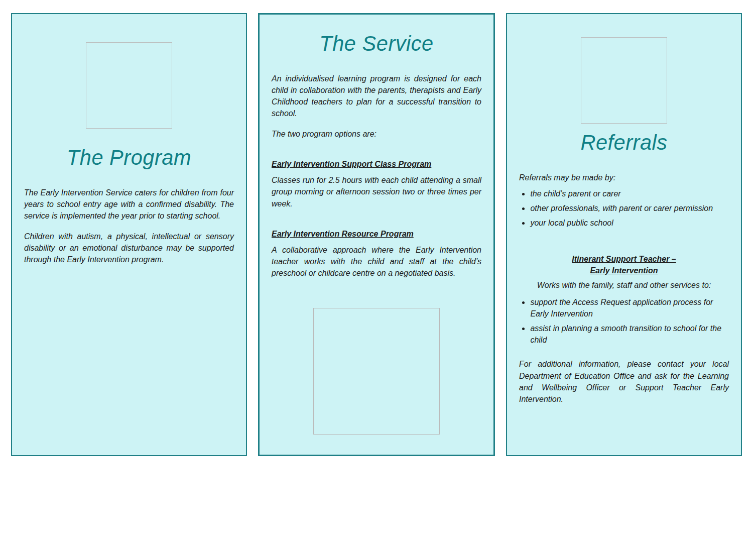The Program
The Early Intervention Service caters for children from four years to school entry age with a confirmed disability. The service is implemented the year prior to starting school.
Children with autism, a physical, intellectual or sensory disability or an emotional disturbance may be supported through the Early Intervention program.
The Service
An individualised learning program is designed for each child in collaboration with the parents, therapists and Early Childhood teachers to plan for a successful transition to school.
The two program options are:
Early Intervention Support Class Program
Classes run for 2.5 hours with each child attending a small group morning or afternoon session two or three times per week.
Early Intervention Resource Program
A collaborative approach where the Early Intervention teacher works with the child and staff at the child’s preschool or childcare centre on a negotiated basis.
Referrals
Referrals may be made by:
the child’s parent or carer
other professionals, with parent or carer permission
your local public school
Itinerant Support Teacher –
Early Intervention
Works with the family, staff and other services to:
support the Access Request application process for Early Intervention
assist in planning a smooth transition to school for the child
For additional information, please contact your local Department of Education Office and ask for the Learning and Wellbeing Officer or Support Teacher Early Intervention.